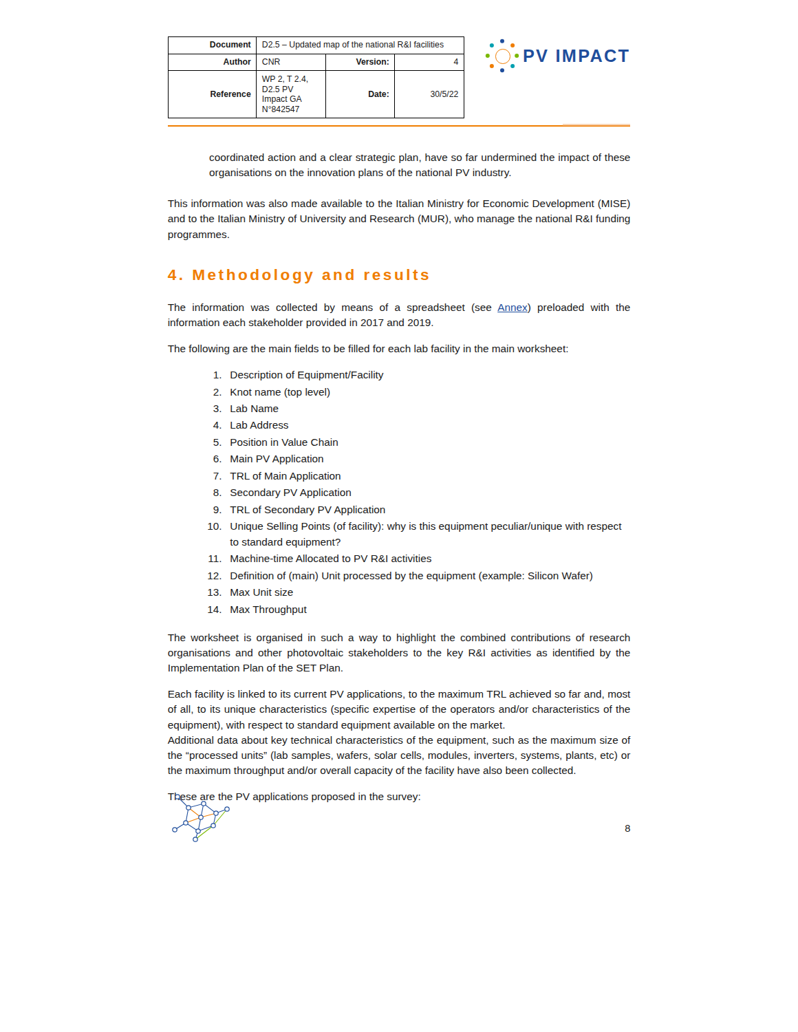| Document | D2.5 – Updated map of the national R&I facilities |
| Author | CNR | Version: | 4 |
| Reference | WP 2, T 2.4, D2.5 PV Impact GA N°842547 | Date: | 30/5/22 |
PV IMPACT
coordinated action and a clear strategic plan, have so far undermined the impact of these organisations on the innovation plans of the national PV industry.
This information was also made available to the Italian Ministry for Economic Development (MISE) and to the Italian Ministry of University and Research (MUR), who manage the national R&I funding programmes.
4. Methodology and results
The information was collected by means of a spreadsheet (see Annex) preloaded with the information each stakeholder provided in 2017 and 2019.
The following are the main fields to be filled for each lab facility in the main worksheet:
Description of Equipment/Facility
Knot name (top level)
Lab Name
Lab Address
Position in Value Chain
Main PV Application
TRL of Main Application
Secondary PV Application
TRL of Secondary PV Application
Unique Selling Points (of facility): why is this equipment peculiar/unique with respect to standard equipment?
Machine-time Allocated to PV R&I activities
Definition of (main) Unit processed by the equipment (example: Silicon Wafer)
Max Unit size
Max Throughput
The worksheet is organised in such a way to highlight the combined contributions of research organisations and other photovoltaic stakeholders to the key R&I activities as identified by the Implementation Plan of the SET Plan.
Each facility is linked to its current PV applications, to the maximum TRL achieved so far and, most of all, to its unique characteristics (specific expertise of the operators and/or characteristics of the equipment), with respect to standard equipment available on the market.
Additional data about key technical characteristics of the equipment, such as the maximum size of the “processed units” (lab samples, wafers, solar cells, modules, inverters, systems, plants, etc) or the maximum throughput and/or overall capacity of the facility have also been collected.
These are the PV applications proposed in the survey:
8